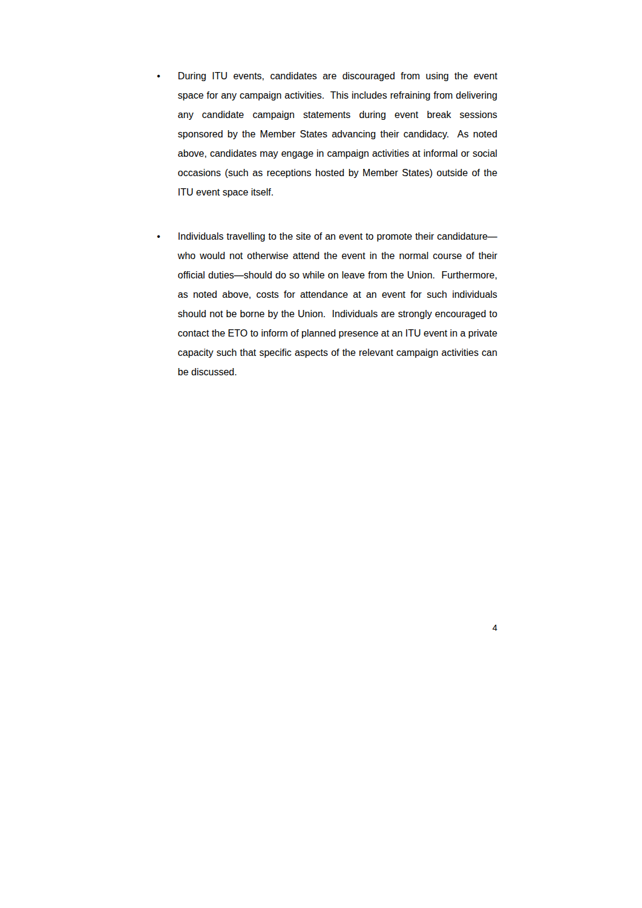During ITU events, candidates are discouraged from using the event space for any campaign activities. This includes refraining from delivering any candidate campaign statements during event break sessions sponsored by the Member States advancing their candidacy. As noted above, candidates may engage in campaign activities at informal or social occasions (such as receptions hosted by Member States) outside of the ITU event space itself.
Individuals travelling to the site of an event to promote their candidature—who would not otherwise attend the event in the normal course of their official duties—should do so while on leave from the Union. Furthermore, as noted above, costs for attendance at an event for such individuals should not be borne by the Union. Individuals are strongly encouraged to contact the ETO to inform of planned presence at an ITU event in a private capacity such that specific aspects of the relevant campaign activities can be discussed.
4